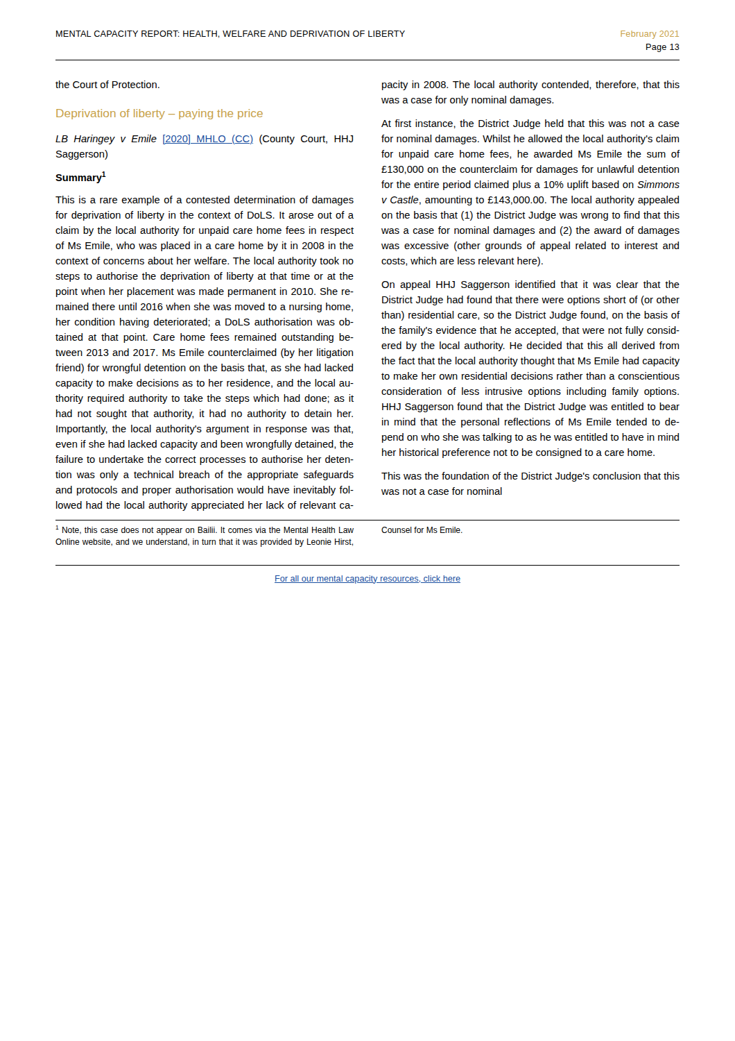Mental Capacity Report: Health, Welfare and Deprivation of Liberty
February 2021
Page 13
the Court of Protection.
Deprivation of liberty – paying the price
LB Haringey v Emile [2020] MHLO (CC) (County Court, HHJ Saggerson)
Summary1
This is a rare example of a contested determination of damages for deprivation of liberty in the context of DoLS. It arose out of a claim by the local authority for unpaid care home fees in respect of Ms Emile, who was placed in a care home by it in 2008 in the context of concerns about her welfare. The local authority took no steps to authorise the deprivation of liberty at that time or at the point when her placement was made permanent in 2010. She remained there until 2016 when she was moved to a nursing home, her condition having deteriorated; a DoLS authorisation was obtained at that point. Care home fees remained outstanding between 2013 and 2017. Ms Emile counterclaimed (by her litigation friend) for wrongful detention on the basis that, as she had lacked capacity to make decisions as to her residence, and the local authority required authority to take the steps which had done; as it had not sought that authority, it had no authority to detain her. Importantly, the local authority's argument in response was that, even if she had lacked capacity and been wrongfully detained, the failure to undertake the correct processes to authorise her detention was only a technical breach of the appropriate safeguards and protocols and proper authorisation would have inevitably followed had the local authority appreciated her lack of relevant capacity in 2008. The local authority contended, therefore, that this was a case for only nominal damages.
At first instance, the District Judge held that this was not a case for nominal damages. Whilst he allowed the local authority's claim for unpaid care home fees, he awarded Ms Emile the sum of £130,000 on the counterclaim for damages for unlawful detention for the entire period claimed plus a 10% uplift based on Simmons v Castle, amounting to £143,000.00. The local authority appealed on the basis that (1) the District Judge was wrong to find that this was a case for nominal damages and (2) the award of damages was excessive (other grounds of appeal related to interest and costs, which are less relevant here).
On appeal HHJ Saggerson identified that it was clear that the District Judge had found that there were options short of (or other than) residential care, so the District Judge found, on the basis of the family's evidence that he accepted, that were not fully considered by the local authority. He decided that this all derived from the fact that the local authority thought that Ms Emile had capacity to make her own residential decisions rather than a conscientious consideration of less intrusive options including family options. HHJ Saggerson found that the District Judge was entitled to bear in mind that the personal reflections of Ms Emile tended to depend on who she was talking to as he was entitled to have in mind her historical preference not to be consigned to a care home.
This was the foundation of the District Judge's conclusion that this was not a case for nominal
1 Note, this case does not appear on Bailii. It comes via the Mental Health Law Online website, and we understand, in turn that it was provided by Leonie Hirst, Counsel for Ms Emile.
For all our mental capacity resources, click here